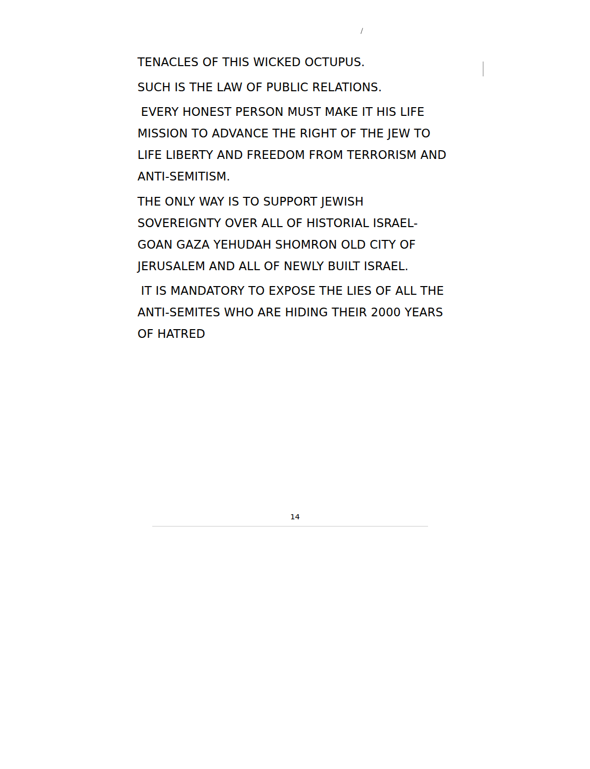TENACLES OF THIS WICKED OCTUPUS.
SUCH IS THE LAW OF PUBLIC RELATIONS.
EVERY HONEST PERSON MUST MAKE IT HIS LIFE MISSION TO ADVANCE THE RIGHT OF THE JEW TO LIFE LIBERTY AND FREEDOM FROM TERRORISM AND ANTI-SEMITISM.
THE ONLY WAY IS TO SUPPORT JEWISH SOVEREIGNTY OVER ALL OF HISTORIAL ISRAEL- GOAN GAZA YEHUDAH SHOMRON OLD CITY OF JERUSALEM AND ALL OF NEWLY BUILT ISRAEL.
IT IS MANDATORY TO EXPOSE THE LIES OF ALL THE ANTI-SEMITES WHO ARE HIDING THEIR 2000 YEARS OF HATRED
14